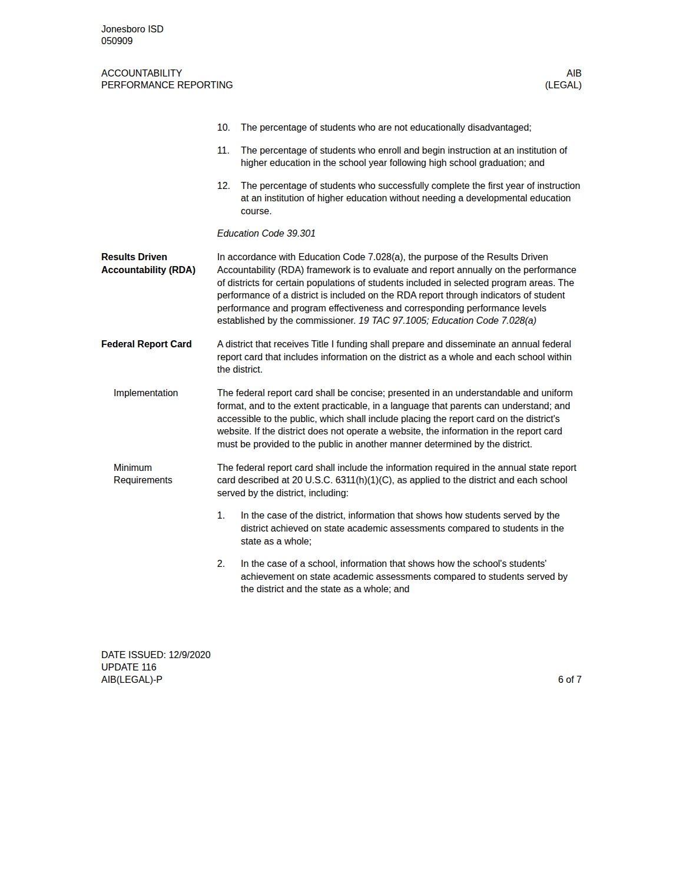Jonesboro ISD
050909
ACCOUNTABILITY
PERFORMANCE REPORTING
AIB
(LEGAL)
10.
The percentage of students who are not educationally disadvantaged;
11.
The percentage of students who enroll and begin instruction at an institution of higher education in the school year following high school graduation; and
12.
The percentage of students who successfully complete the first year of instruction at an institution of higher education without needing a developmental education course.
Education Code 39.301
Results Driven Accountability (RDA)
In accordance with Education Code 7.028(a), the purpose of the Results Driven Accountability (RDA) framework is to evaluate and report annually on the performance of districts for certain populations of students included in selected program areas. The performance of a district is included on the RDA report through indicators of student performance and program effectiveness and corresponding performance levels established by the commissioner. 19 TAC 97.1005; Education Code 7.028(a)
Federal Report Card
A district that receives Title I funding shall prepare and disseminate an annual federal report card that includes information on the district as a whole and each school within the district.
Implementation
The federal report card shall be concise; presented in an understandable and uniform format, and to the extent practicable, in a language that parents can understand; and accessible to the public, which shall include placing the report card on the district's website. If the district does not operate a website, the information in the report card must be provided to the public in another manner determined by the district.
Minimum Requirements
The federal report card shall include the information required in the annual state report card described at 20 U.S.C. 6311(h)(1)(C), as applied to the district and each school served by the district, including:
1.
In the case of the district, information that shows how students served by the district achieved on state academic assessments compared to students in the state as a whole;
2.
In the case of a school, information that shows how the school's students' achievement on state academic assessments compared to students served by the district and the state as a whole; and
DATE ISSUED: 12/9/2020
UPDATE 116
AIB(LEGAL)-P
6 of 7